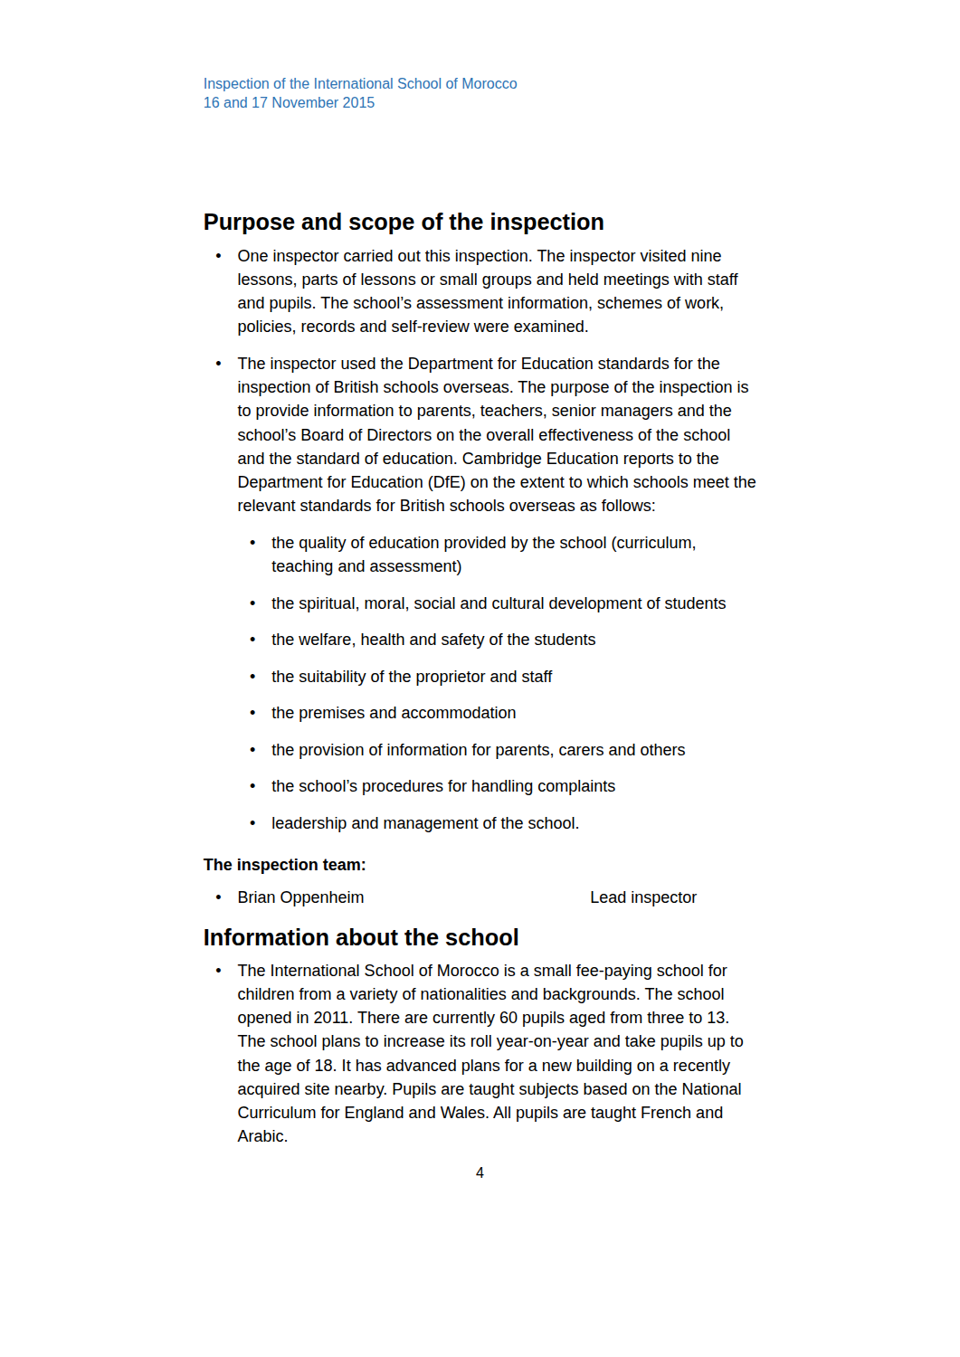Inspection of the International School of Morocco
16 and 17 November 2015
Purpose and scope of the inspection
One inspector carried out this inspection. The inspector visited nine lessons, parts of lessons or small groups and held meetings with staff and pupils. The school’s assessment information, schemes of work, policies, records and self-review were examined.
The inspector used the Department for Education standards for the inspection of British schools overseas. The purpose of the inspection is to provide information to parents, teachers, senior managers and the school’s Board of Directors on the overall effectiveness of the school and the standard of education. Cambridge Education reports to the Department for Education (DfE) on the extent to which schools meet the relevant standards for British schools overseas as follows:
the quality of education provided by the school (curriculum, teaching and assessment)
the spiritual, moral, social and cultural development of students
the welfare, health and safety of the students
the suitability of the proprietor and staff
the premises and accommodation
the provision of information for parents, carers and others
the school’s procedures for handling complaints
leadership and management of the school.
The inspection team:
Brian OppenheimLead inspector
Information about the school
The International School of Morocco is a small fee-paying school for children from a variety of nationalities and backgrounds. The school opened in 2011. There are currently 60 pupils aged from three to 13. The school plans to increase its roll year-on-year and take pupils up to the age of 18. It has advanced plans for a new building on a recently acquired site nearby. Pupils are taught subjects based on the National Curriculum for England and Wales. All pupils are taught French and Arabic.
4